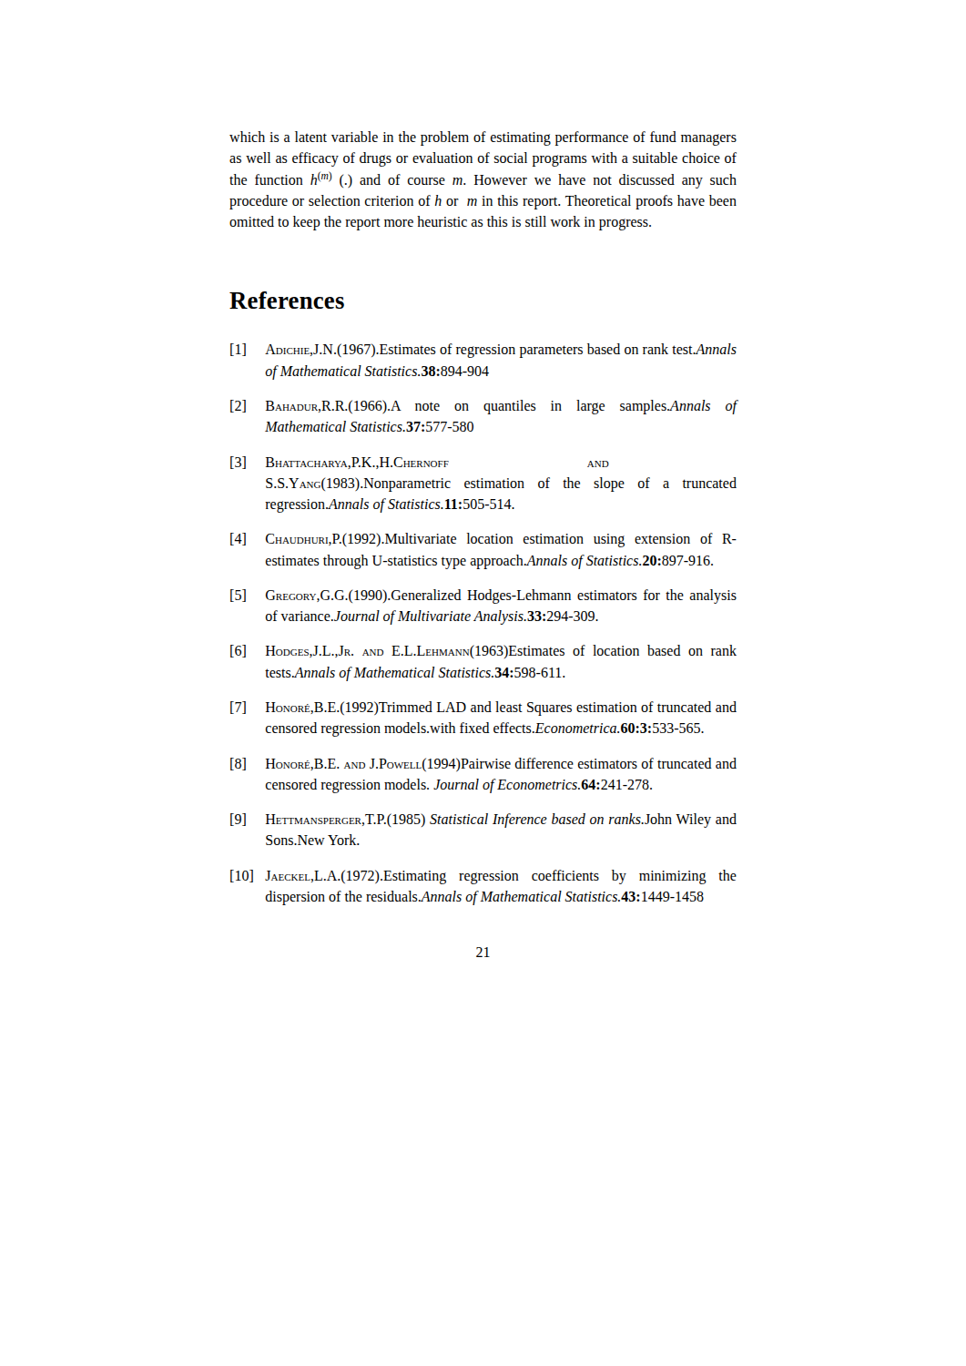which is a latent variable in the problem of estimating performance of fund managers as well as efficacy of drugs or evaluation of social programs with a suitable choice of the function h(m) (.) and of course m. However we have not discussed any such procedure or selection criterion of h or m in this report. Theoretical proofs have been omitted to keep the report more heuristic as this is still work in progress.
References
[1] Adichie,J.N.(1967).Estimates of regression parameters based on rank test.Annals of Mathematical Statistics. 38: 894-904
[2] Bahadur,R.R.(1966).A note on quantiles in large samples.Annals of Mathematical Statistics. 37: 577-580
[3] Bhattacharya,P.K.,H.Chernoff and S.S.Yang(1983).Nonparametric estimation of the slope of a truncated regression.Annals of Statistics. 11: 505-514.
[4] Chaudhuri,P.(1992).Multivariate location estimation using extension of R-estimates through U-statistics type approach.Annals of Statistics. 20: 897-916.
[5] Gregory,G.G.(1990).Generalized Hodges-Lehmann estimators for the analysis of variance.Journal of Multivariate Analysis. 33: 294-309.
[6] Hodges,J.L.,Jr. and E.L.Lehmann(1963)Estimates of location based on rank tests.Annals of Mathematical Statistics. 34: 598-611.
[7] Honoré,B.E.(1992)Trimmed LAD and least Squares estimation of truncated and censored regression models.with fixed effects.Econometrica. 60:3: 533-565.
[8] Honoré,B.E. and J.Powell(1994)Pairwise difference estimators of truncated and censored regression models. Journal of Econometrics. 64: 241-278.
[9] Hettmansperger,T.P.(1985) Statistical Inference based on ranks. John Wiley and Sons.New York.
[10] Jaeckel,L.A.(1972).Estimating regression coefficients by minimizing the dispersion of the residuals.Annals of Mathematical Statistics. 43: 1449-1458
21